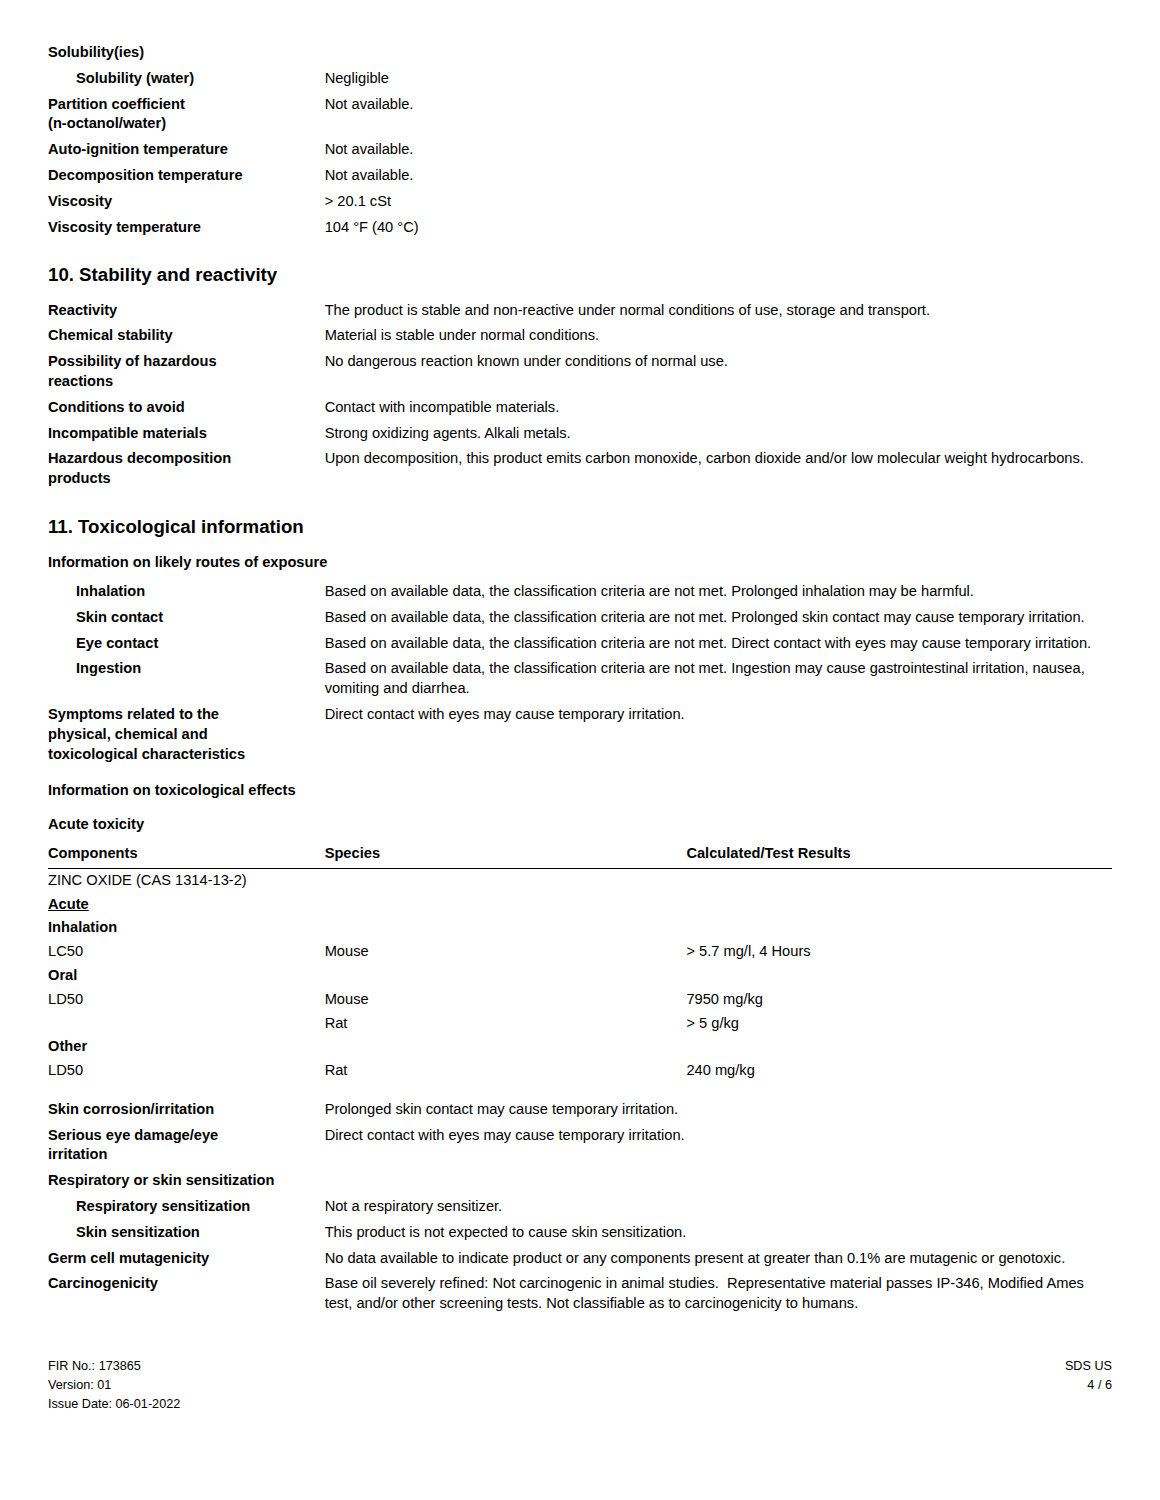| Solubility(ies) | |
| Solubility (water) | Negligible |
| Partition coefficient (n-octanol/water) | Not available. |
| Auto-ignition temperature | Not available. |
| Decomposition temperature | Not available. |
| Viscosity | > 20.1 cSt |
| Viscosity temperature | 104 °F (40 °C) |
10. Stability and reactivity
| Reactivity | The product is stable and non-reactive under normal conditions of use, storage and transport. |
| Chemical stability | Material is stable under normal conditions. |
| Possibility of hazardous reactions | No dangerous reaction known under conditions of normal use. |
| Conditions to avoid | Contact with incompatible materials. |
| Incompatible materials | Strong oxidizing agents. Alkali metals. |
| Hazardous decomposition products | Upon decomposition, this product emits carbon monoxide, carbon dioxide and/or low molecular weight hydrocarbons. |
11. Toxicological information
Information on likely routes of exposure
| Inhalation | Based on available data, the classification criteria are not met. Prolonged inhalation may be harmful. |
| Skin contact | Based on available data, the classification criteria are not met. Prolonged skin contact may cause temporary irritation. |
| Eye contact | Based on available data, the classification criteria are not met. Direct contact with eyes may cause temporary irritation. |
| Ingestion | Based on available data, the classification criteria are not met. Ingestion may cause gastrointestinal irritation, nausea, vomiting and diarrhea. |
| Symptoms related to the physical, chemical and toxicological characteristics | Direct contact with eyes may cause temporary irritation. |
Information on toxicological effects
Acute toxicity
| Components | Species | Calculated/Test Results |
| --- | --- | --- |
| ZINC OXIDE (CAS 1314-13-2) |
| Acute | | |
| Inhalation | | |
| LC50 | Mouse | > 5.7 mg/l, 4 Hours |
| Oral | | |
| LD50 | Mouse | 7950 mg/kg |
| | Rat | > 5 g/kg |
| Other | | |
| LD50 | Rat | 240 mg/kg |
| Skin corrosion/irritation | Prolonged skin contact may cause temporary irritation. |
| Serious eye damage/eye irritation | Direct contact with eyes may cause temporary irritation. |
| Respiratory or skin sensitization | |
| Respiratory sensitization | Not a respiratory sensitizer. |
| Skin sensitization | This product is not expected to cause skin sensitization. |
| Germ cell mutagenicity | No data available to indicate product or any components present at greater than 0.1% are mutagenic or genotoxic. |
| Carcinogenicity | Base oil severely refined: Not carcinogenic in animal studies. Representative material passes IP-346, Modified Ames test, and/or other screening tests. Not classifiable as to carcinogenicity to humans. |
| FIR No.: 173865 | SDS US |
| Version: 01 | 4 / 6 |
| Issue Date: 06-01-2022 | |